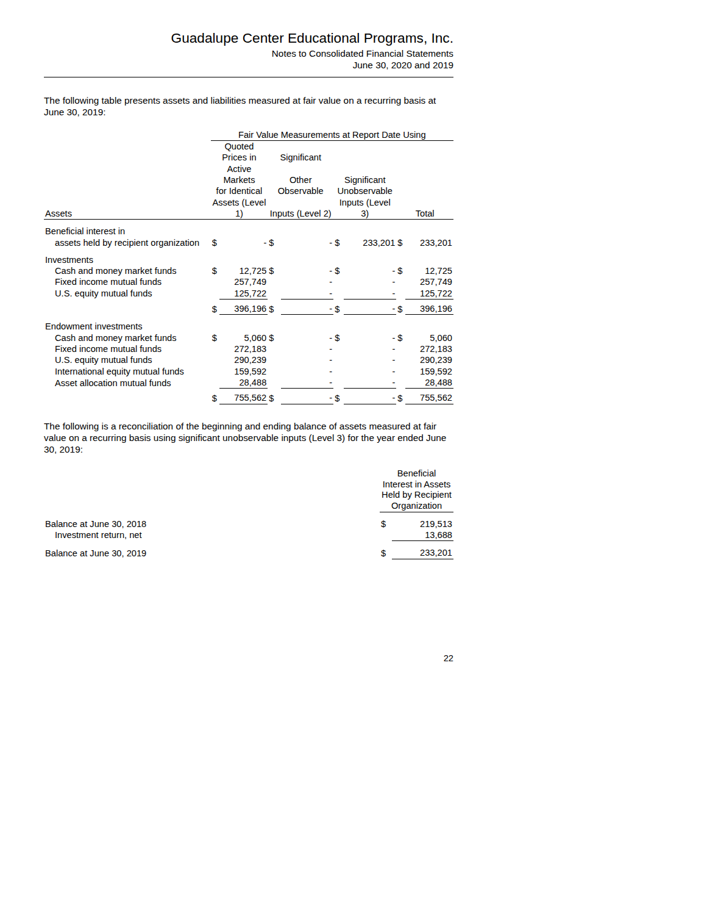Guadalupe Center Educational Programs, Inc.
Notes to Consolidated Financial Statements
June 30, 2020 and 2019
The following table presents assets and liabilities measured at fair value on a recurring basis at June 30, 2019:
| | Fair Value Measurements at Report Date Using |
| | Quoted Prices in | Significant | | |
| | Active Markets | Other | Significant | |
| | for Identical | Observable | Unobservable | |
| Assets | Assets (Level 1) | Inputs (Level 2) | Inputs (Level 3) | Total |
| Beneficial interest in | |
| assets held by recipient organization | $ | - | $ | - | $ | 233,201 | $ | 233,201 |
| Investments | |
| Cash and money market funds | $ | 12,725 | $ | - | $ | - | $ | 12,725 |
| Fixed income mutual funds | | 257,749 | | - | | - | | 257,749 |
| U.S. equity mutual funds | | 125,722 | | - | | - | | 125,722 |
| | $ | 396,196 | $ | - | $ | - | $ | 396,196 |
| Endowment investments | |
| Cash and money market funds | $ | 5,060 | $ | - | $ | - | $ | 5,060 |
| Fixed income mutual funds | | 272,183 | | - | | - | | 272,183 |
| U.S. equity mutual funds | | 290,239 | | - | | - | | 290,239 |
| International equity mutual funds | | 159,592 | | - | | - | | 159,592 |
| Asset allocation mutual funds | | 28,488 | | - | | - | | 28,488 |
| | $ | 755,562 | $ | - | $ | - | $ | 755,562 |
The following is a reconciliation of the beginning and ending balance of assets measured at fair value on a recurring basis using significant unobservable inputs (Level 3) for the year ended June 30, 2019:
| | | Beneficial |
| | | Interest in Assets |
| | | Held by Recipient |
| | | Organization |
| Balance at June 30, 2018 | | $ | 219,513 |
| Investment return, net | | | 13,688 |
| Balance at June 30, 2019 | | $ | 233,201 |
22